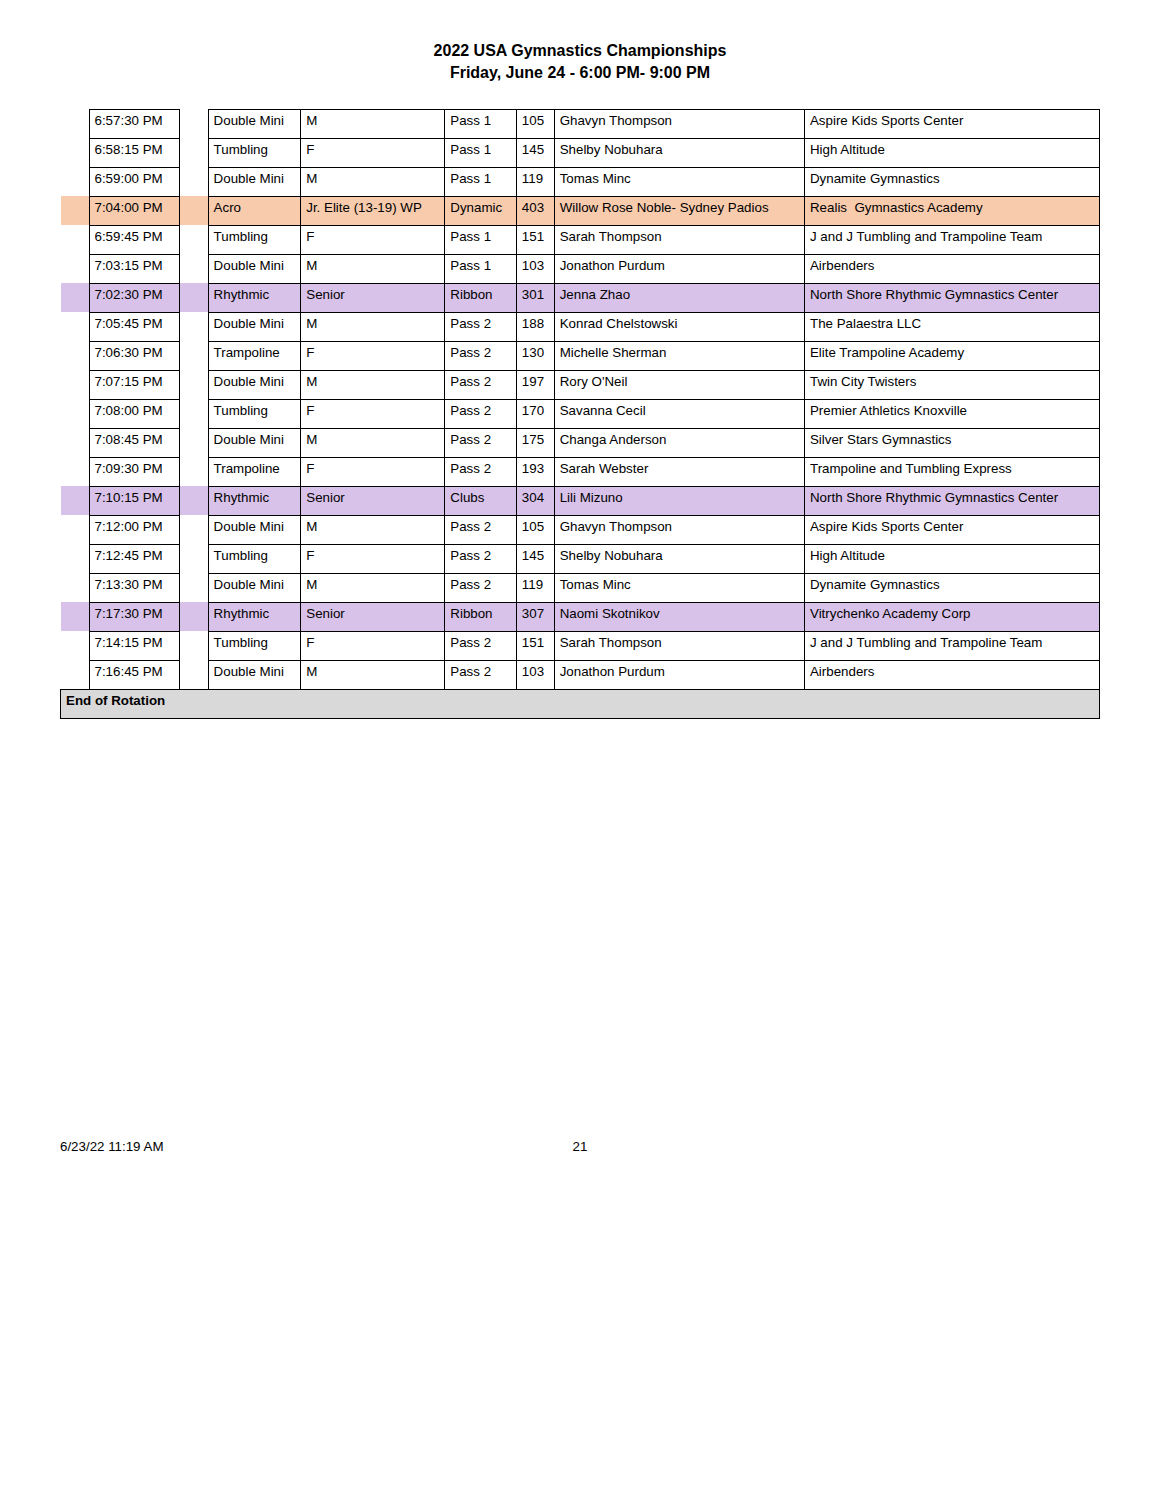2022 USA Gymnastics Championships
Friday, June 24 - 6:00 PM- 9:00 PM
| | 6:57:30 PM | | Double Mini | M | Pass 1 | 105 | Ghavyn Thompson | Aspire Kids Sports Center |
| | 6:58:15 PM | | Tumbling | F | Pass 1 | 145 | Shelby Nobuhara | High Altitude |
| | 6:59:00 PM | | Double Mini | M | Pass 1 | 119 | Tomas Minc | Dynamite Gymnastics |
| | 7:04:00 PM | | Acro | Jr. Elite (13-19) WP | Dynamic | 403 | Willow Rose Noble- Sydney Padios | Realis Gymnastics Academy |
| | 6:59:45 PM | | Tumbling | F | Pass 1 | 151 | Sarah Thompson | J and J Tumbling and Trampoline Team |
| | 7:03:15 PM | | Double Mini | M | Pass 1 | 103 | Jonathon Purdum | Airbenders |
| | 7:02:30 PM | | Rhythmic | Senior | Ribbon | 301 | Jenna Zhao | North Shore Rhythmic Gymnastics Center |
| | 7:05:45 PM | | Double Mini | M | Pass 2 | 188 | Konrad Chelstowski | The Palaestra LLC |
| | 7:06:30 PM | | Trampoline | F | Pass 2 | 130 | Michelle Sherman | Elite Trampoline Academy |
| | 7:07:15 PM | | Double Mini | M | Pass 2 | 197 | Rory O'Neil | Twin City Twisters |
| | 7:08:00 PM | | Tumbling | F | Pass 2 | 170 | Savanna Cecil | Premier Athletics Knoxville |
| | 7:08:45 PM | | Double Mini | M | Pass 2 | 175 | Changa Anderson | Silver Stars Gymnastics |
| | 7:09:30 PM | | Trampoline | F | Pass 2 | 193 | Sarah Webster | Trampoline and Tumbling Express |
| | 7:10:15 PM | | Rhythmic | Senior | Clubs | 304 | Lili Mizuno | North Shore Rhythmic Gymnastics Center |
| | 7:12:00 PM | | Double Mini | M | Pass 2 | 105 | Ghavyn Thompson | Aspire Kids Sports Center |
| | 7:12:45 PM | | Tumbling | F | Pass 2 | 145 | Shelby Nobuhara | High Altitude |
| | 7:13:30 PM | | Double Mini | M | Pass 2 | 119 | Tomas Minc | Dynamite Gymnastics |
| | 7:17:30 PM | | Rhythmic | Senior | Ribbon | 307 | Naomi Skotnikov | Vitrychenko Academy Corp |
| | 7:14:15 PM | | Tumbling | F | Pass 2 | 151 | Sarah Thompson | J and J Tumbling and Trampoline Team |
| | 7:16:45 PM | | Double Mini | M | Pass 2 | 103 | Jonathon Purdum | Airbenders |
| End of Rotation |
6/23/22 11:19 AM
21